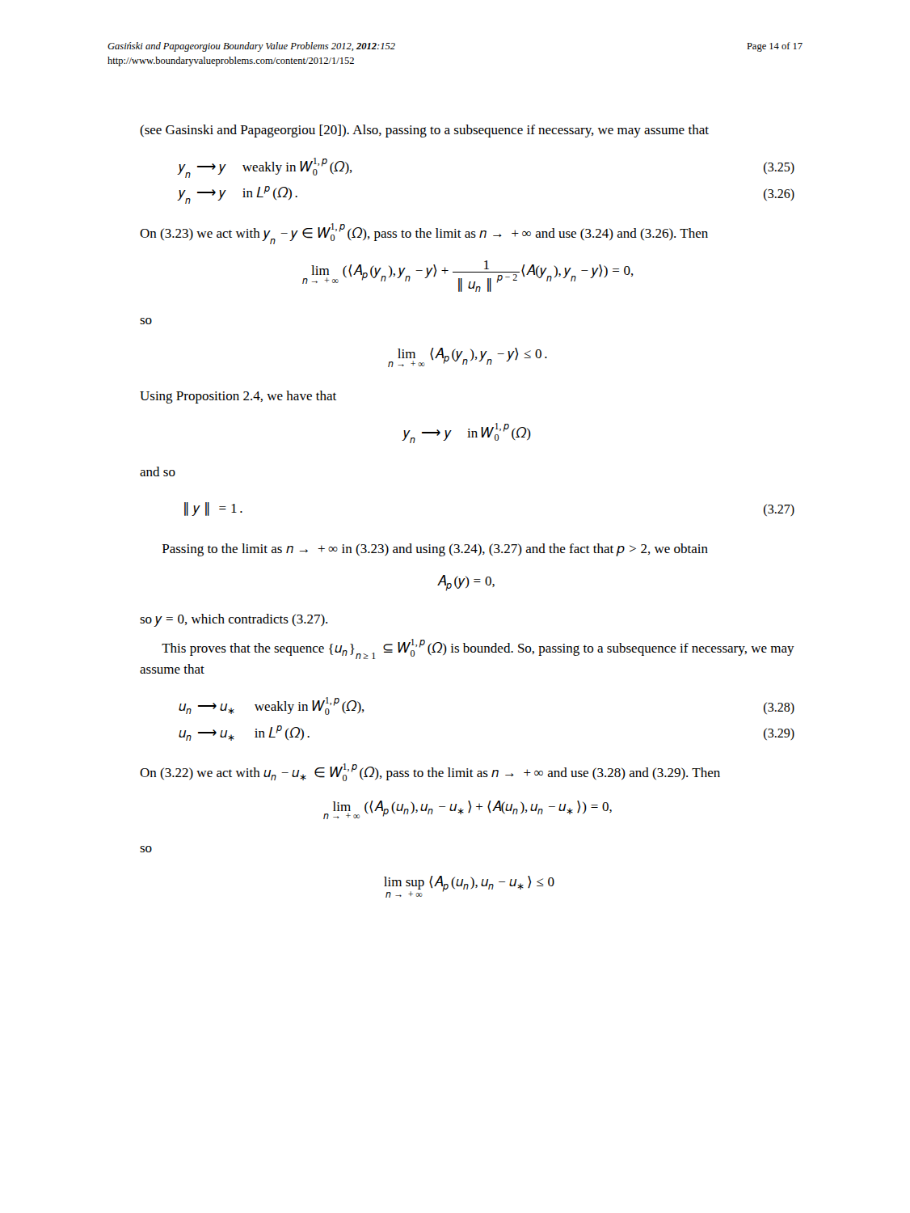Gasiński and Papageorgiou Boundary Value Problems 2012, 2012:152
http://www.boundaryvalueproblems.com/content/2012/1/152
Page 14 of 17
(see Gasinski and Papageorgiou [20]). Also, passing to a subsequence if necessary, we may assume that
yn ⟶ y weakly in W01,p (Ω) , (3.25)
yn ⟶ y in Lp (Ω) . (3.26)
On (3.23) we act with yn−y∈W01,p(Ω), pass to the limit as n→+∞ and use (3.24) and (3.26). Then
lim n→+∞ ( ⟨Ap(yn),yn−y⟩ + 1 ∥un∥p−2 ⟨A(yn),yn−y⟩ ) = 0 ,
so
lim n→+∞ ⟨Ap(yn),yn−y⟩ ≤0.
Using Proposition 2.4, we have that
yn ⟶ y in W01,p (Ω)
and so
∥y∥=1. (3.27)
Passing to the limit as n→+∞ in (3.23) and using (3.24), (3.27) and the fact that p>2, we obtain
Ap(y)=0,
so y=0, which contradicts (3.27).
This proves that the sequence {un}n≥1⊆W01,p(Ω) is bounded. So, passing to a subsequence if necessary, we may assume that
un ⟶ u∗ weakly in W01,p (Ω) , (3.28)
un ⟶ u∗ in Lp (Ω) . (3.29)
On (3.22) we act with un−u∗∈W01,p(Ω), pass to the limit as n→+∞ and use (3.28) and (3.29). Then
lim n→+∞ ( ⟨Ap(un),un−u∗⟩ + ⟨A(un),un−u∗⟩ ) =0,
so
lim sup n→+∞ ⟨Ap(un),un−u∗⟩ ≤0